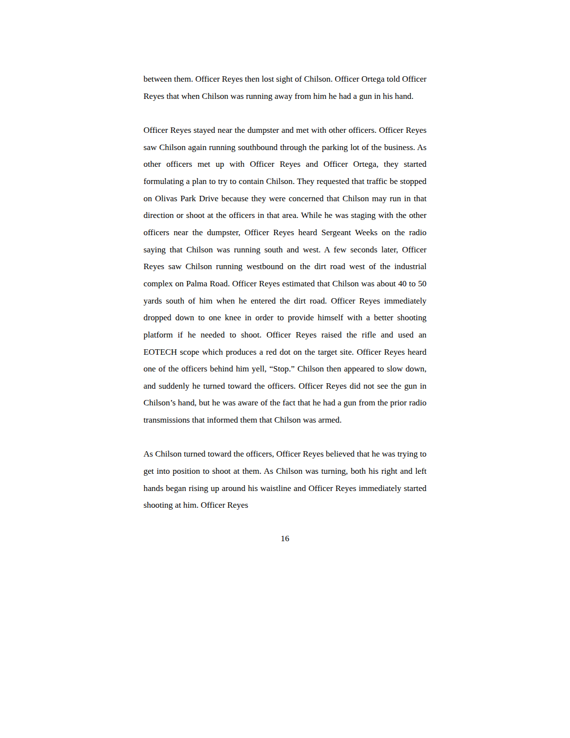between them. Officer Reyes then lost sight of Chilson. Officer Ortega told Officer Reyes that when Chilson was running away from him he had a gun in his hand.
Officer Reyes stayed near the dumpster and met with other officers. Officer Reyes saw Chilson again running southbound through the parking lot of the business. As other officers met up with Officer Reyes and Officer Ortega, they started formulating a plan to try to contain Chilson. They requested that traffic be stopped on Olivas Park Drive because they were concerned that Chilson may run in that direction or shoot at the officers in that area. While he was staging with the other officers near the dumpster, Officer Reyes heard Sergeant Weeks on the radio saying that Chilson was running south and west. A few seconds later, Officer Reyes saw Chilson running westbound on the dirt road west of the industrial complex on Palma Road. Officer Reyes estimated that Chilson was about 40 to 50 yards south of him when he entered the dirt road. Officer Reyes immediately dropped down to one knee in order to provide himself with a better shooting platform if he needed to shoot. Officer Reyes raised the rifle and used an EOTECH scope which produces a red dot on the target site. Officer Reyes heard one of the officers behind him yell, “Stop.” Chilson then appeared to slow down, and suddenly he turned toward the officers. Officer Reyes did not see the gun in Chilson’s hand, but he was aware of the fact that he had a gun from the prior radio transmissions that informed them that Chilson was armed.
As Chilson turned toward the officers, Officer Reyes believed that he was trying to get into position to shoot at them. As Chilson was turning, both his right and left hands began rising up around his waistline and Officer Reyes immediately started shooting at him. Officer Reyes
16